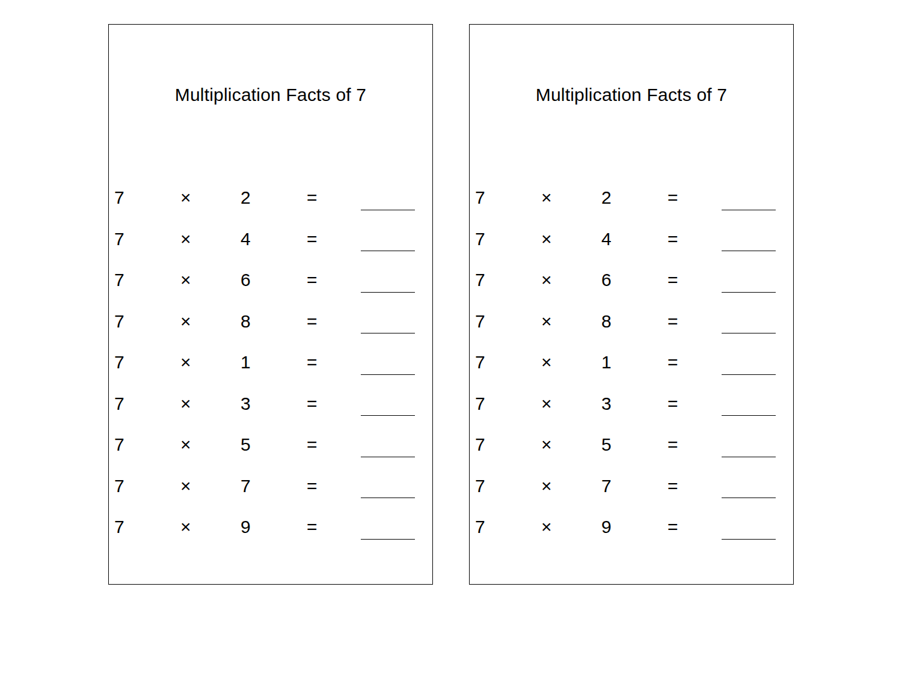Multiplication Facts of 7
| 7 | × | 2 | = | |
| 7 | × | 4 | = | |
| 7 | × | 6 | = | |
| 7 | × | 8 | = | |
| 7 | × | 1 | = | |
| 7 | × | 3 | = | |
| 7 | × | 5 | = | |
| 7 | × | 7 | = | |
| 7 | × | 9 | = | |
Multiplication Facts of 7
| 7 | × | 2 | = | |
| 7 | × | 4 | = | |
| 7 | × | 6 | = | |
| 7 | × | 8 | = | |
| 7 | × | 1 | = | |
| 7 | × | 3 | = | |
| 7 | × | 5 | = | |
| 7 | × | 7 | = | |
| 7 | × | 9 | = | |